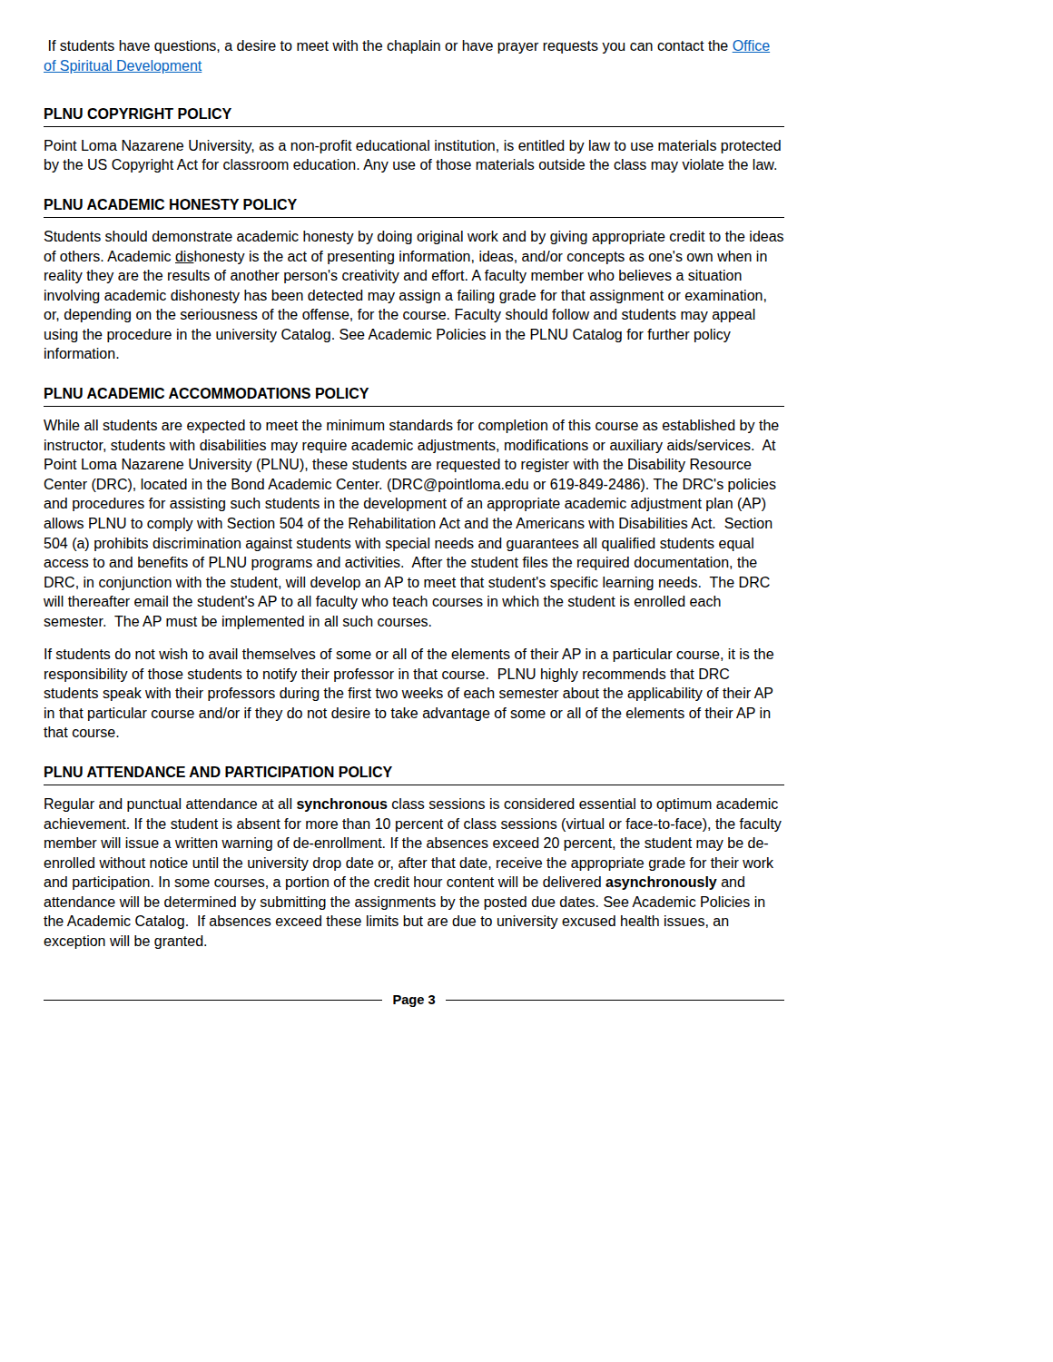If students have questions, a desire to meet with the chaplain or have prayer requests you can contact the Office of Spiritual Development
PLNU Copyright Policy
Point Loma Nazarene University, as a non-profit educational institution, is entitled by law to use materials protected by the US Copyright Act for classroom education. Any use of those materials outside the class may violate the law.
PLNU Academic Honesty Policy
Students should demonstrate academic honesty by doing original work and by giving appropriate credit to the ideas of others. Academic dishonesty is the act of presenting information, ideas, and/or concepts as one's own when in reality they are the results of another person's creativity and effort. A faculty member who believes a situation involving academic dishonesty has been detected may assign a failing grade for that assignment or examination, or, depending on the seriousness of the offense, for the course. Faculty should follow and students may appeal using the procedure in the university Catalog. See Academic Policies in the PLNU Catalog for further policy information.
PLNU Academic Accommodations Policy
While all students are expected to meet the minimum standards for completion of this course as established by the instructor, students with disabilities may require academic adjustments, modifications or auxiliary aids/services. At Point Loma Nazarene University (PLNU), these students are requested to register with the Disability Resource Center (DRC), located in the Bond Academic Center. (DRC@pointloma.edu or 619-849-2486). The DRC's policies and procedures for assisting such students in the development of an appropriate academic adjustment plan (AP) allows PLNU to comply with Section 504 of the Rehabilitation Act and the Americans with Disabilities Act. Section 504 (a) prohibits discrimination against students with special needs and guarantees all qualified students equal access to and benefits of PLNU programs and activities. After the student files the required documentation, the DRC, in conjunction with the student, will develop an AP to meet that student's specific learning needs. The DRC will thereafter email the student's AP to all faculty who teach courses in which the student is enrolled each semester. The AP must be implemented in all such courses.
If students do not wish to avail themselves of some or all of the elements of their AP in a particular course, it is the responsibility of those students to notify their professor in that course. PLNU highly recommends that DRC students speak with their professors during the first two weeks of each semester about the applicability of their AP in that particular course and/or if they do not desire to take advantage of some or all of the elements of their AP in that course.
PLNU Attendance and Participation Policy
Regular and punctual attendance at all synchronous class sessions is considered essential to optimum academic achievement. If the student is absent for more than 10 percent of class sessions (virtual or face-to-face), the faculty member will issue a written warning of de-enrollment. If the absences exceed 20 percent, the student may be de-enrolled without notice until the university drop date or, after that date, receive the appropriate grade for their work and participation. In some courses, a portion of the credit hour content will be delivered asynchronously and attendance will be determined by submitting the assignments by the posted due dates. See Academic Policies in the Academic Catalog. If absences exceed these limits but are due to university excused health issues, an exception will be granted.
Page 3